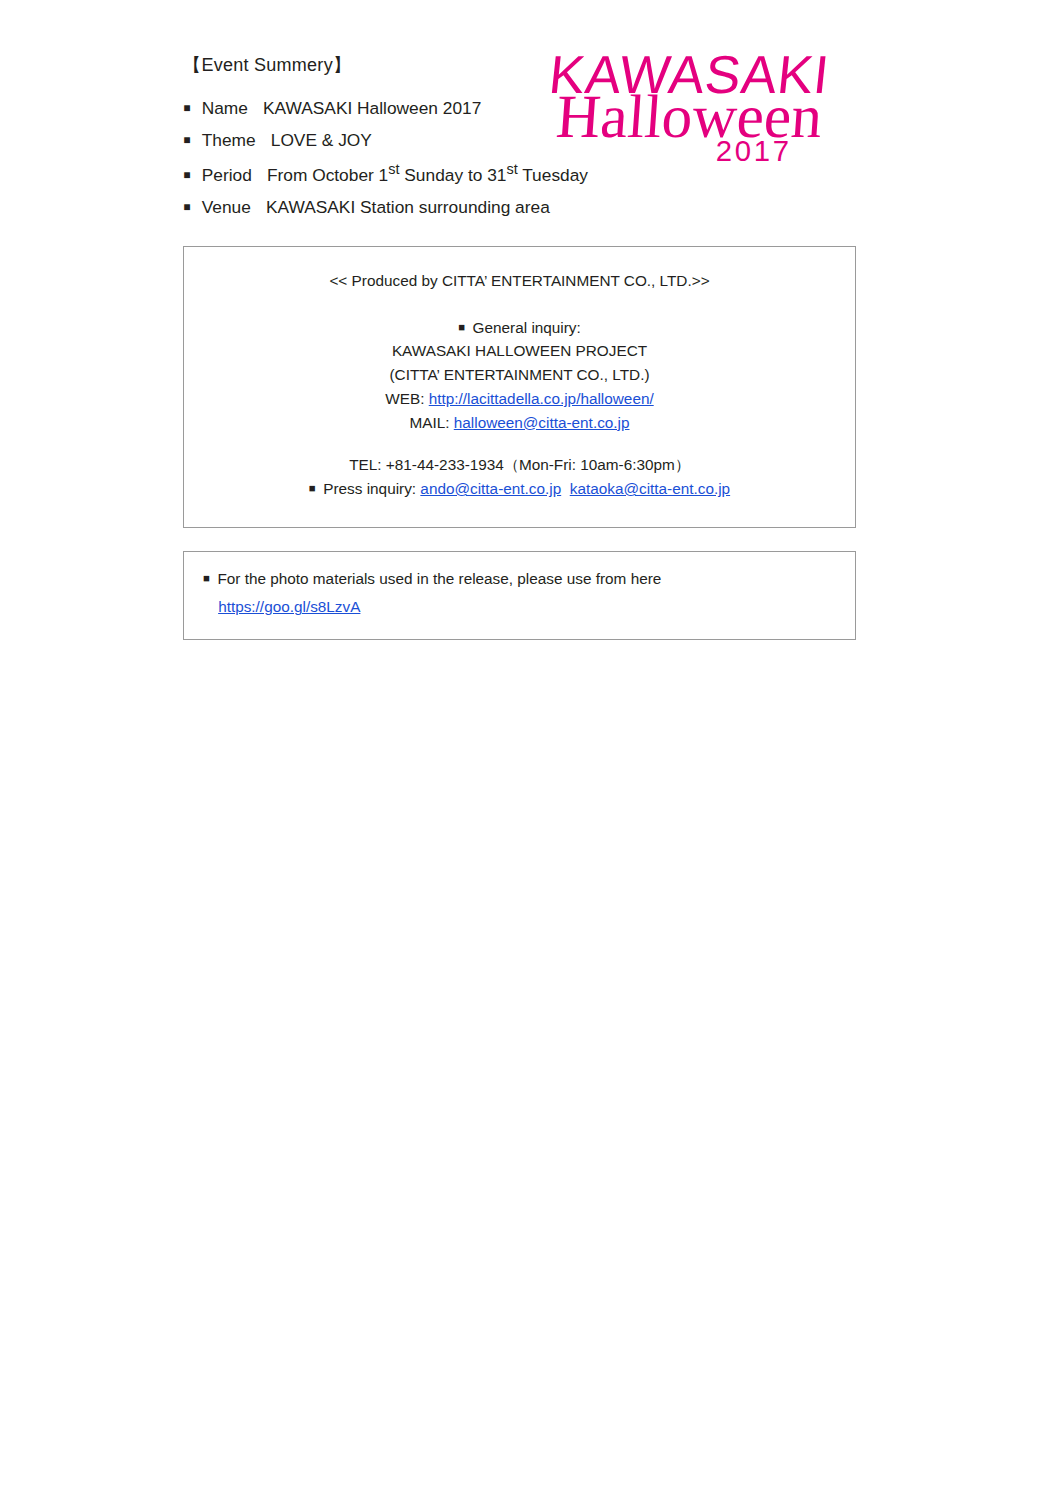KAWASAKI Halloween 2017
【Event Summery】
Name KAWASAKI Halloween 2017
Theme LOVE & JOY
Period From October 1st Sunday to 31st Tuesday
Venue KAWASAKI Station surrounding area
<< Produced by CITTA’ ENTERTAINMENT CO., LTD.>>
General inquiry:
KAWASAKI HALLOWEEN PROJECT
(CITTA’ ENTERTAINMENT CO., LTD.)
WEB: http://lacittadella.co.jp/halloween/
MAIL: halloween@citta-ent.co.jp
TEL: +81-44-233-1934（Mon-Fri: 10am-6:30pm）
Press inquiry: ando@citta-ent.co.jp kataoka@citta-ent.co.jp
For the photo materials used in the release, please use from here
https://goo.gl/s8LzvA